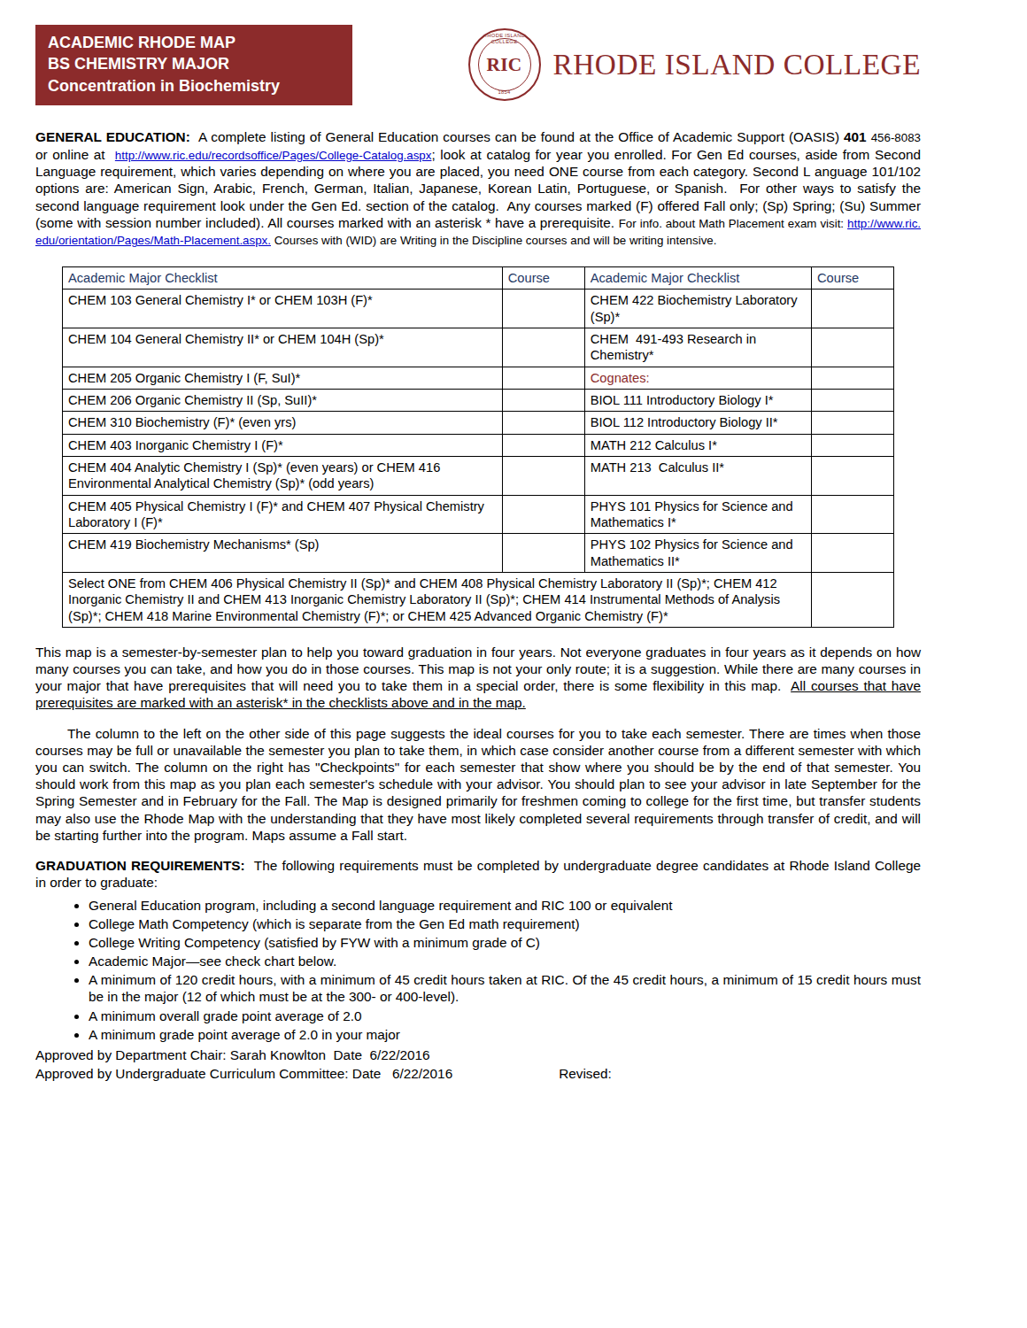ACADEMIC RHODE MAP
BS CHEMISTRY MAJOR
Concentration in Biochemistry
RHODE ISLAND COLLEGE
RIC
1854
RHODE ISLAND COLLEGE
GENERAL EDUCATION: A complete listing of General Education courses can be found at the Office of Academic Support (OASIS) 401 456-8083 or online at http://www.ric.edu/recordsoffice/Pages/College-Catalog.aspx; look at catalog for year you enrolled. For Gen Ed courses, aside from Second Language requirement, which varies depending on where you are placed, you need ONE course from each category. Second L anguage 101/102 options are: American Sign, Arabic, French, German, Italian, Japanese, Korean Latin, Portuguese, or Spanish. For other ways to satisfy the second language requirement look under the Gen Ed. section of the catalog. Any courses marked (F) offered Fall only; (Sp) Spring; (Su) Summer (some with session number included). All courses marked with an asterisk * have a prerequisite. For info. about Math Placement exam visit: http://www.ric.edu/orientation/Pages/Math-Placement.aspx. Courses with (WID) are Writing in the Discipline courses and will be writing intensive.
| Academic Major Checklist | Course | Academic Major Checklist | Course |
| --- | --- | --- | --- |
| CHEM 103 General Chemistry I* or CHEM 103H (F)* | | CHEM 422 Biochemistry Laboratory (Sp)* | |
| CHEM 104 General Chemistry II* or CHEM 104H (Sp)* | | CHEM 491-493 Research in Chemistry* | |
| CHEM 205 Organic Chemistry I (F, SuI)* | | Cognates: | |
| CHEM 206 Organic Chemistry II (Sp, SuII)* | | BIOL 111 Introductory Biology I* | |
| CHEM 310 Biochemistry (F)* (even yrs) | | BIOL 112 Introductory Biology II* | |
| CHEM 403 Inorganic Chemistry I (F)* | | MATH 212 Calculus I* | |
| CHEM 404 Analytic Chemistry I (Sp)* (even years) or CHEM 416 Environmental Analytical Chemistry (Sp)* (odd years) | | MATH 213 Calculus II* | |
| CHEM 405 Physical Chemistry I (F)* and CHEM 407 Physical Chemistry Laboratory I (F)* | | PHYS 101 Physics for Science and Mathematics I* | |
| CHEM 419 Biochemistry Mechanisms* (Sp) | | PHYS 102 Physics for Science and Mathematics II* | |
| Select ONE from CHEM 406 Physical Chemistry II (Sp)* and CHEM 408 Physical Chemistry Laboratory II (Sp)*; CHEM 412 Inorganic Chemistry II and CHEM 413 Inorganic Chemistry Laboratory II (Sp)*; CHEM 414 Instrumental Methods of Analysis (Sp)*; CHEM 418 Marine Environmental Chemistry (F)*; or CHEM 425 Advanced Organic Chemistry (F)* | |
This map is a semester-by-semester plan to help you toward graduation in four years. Not everyone graduates in four years as it depends on how many courses you can take, and how you do in those courses. This map is not your only route; it is a suggestion. While there are many courses in your major that have prerequisites that will need you to take them in a special order, there is some flexibility in this map. All courses that have prerequisites are marked with an asterisk* in the checklists above and in the map.
The column to the left on the other side of this page suggests the ideal courses for you to take each semester. There are times when those courses may be full or unavailable the semester you plan to take them, in which case consider another course from a different semester with which you can switch. The column on the right has "Checkpoints" for each semester that show where you should be by the end of that semester. You should work from this map as you plan each semester's schedule with your advisor. You should plan to see your advisor in late September for the Spring Semester and in February for the Fall. The Map is designed primarily for freshmen coming to college for the first time, but transfer students may also use the Rhode Map with the understanding that they have most likely completed several requirements through transfer of credit, and will be starting further into the program. Maps assume a Fall start.
GRADUATION REQUIREMENTS: The following requirements must be completed by undergraduate degree candidates at Rhode Island College in order to graduate:
General Education program, including a second language requirement and RIC 100 or equivalent
College Math Competency (which is separate from the Gen Ed math requirement)
College Writing Competency (satisfied by FYW with a minimum grade of C)
Academic Major—see check chart below.
A minimum of 120 credit hours, with a minimum of 45 credit hours taken at RIC. Of the 45 credit hours, a minimum of 15 credit hours must be in the major (12 of which must be at the 300- or 400-level).
A minimum overall grade point average of 2.0
A minimum grade point average of 2.0 in your major
Approved by Department Chair: Sarah Knowlton Date 6/22/2016
Approved by Undergraduate Curriculum Committee: Date 6/22/2016 Revised: